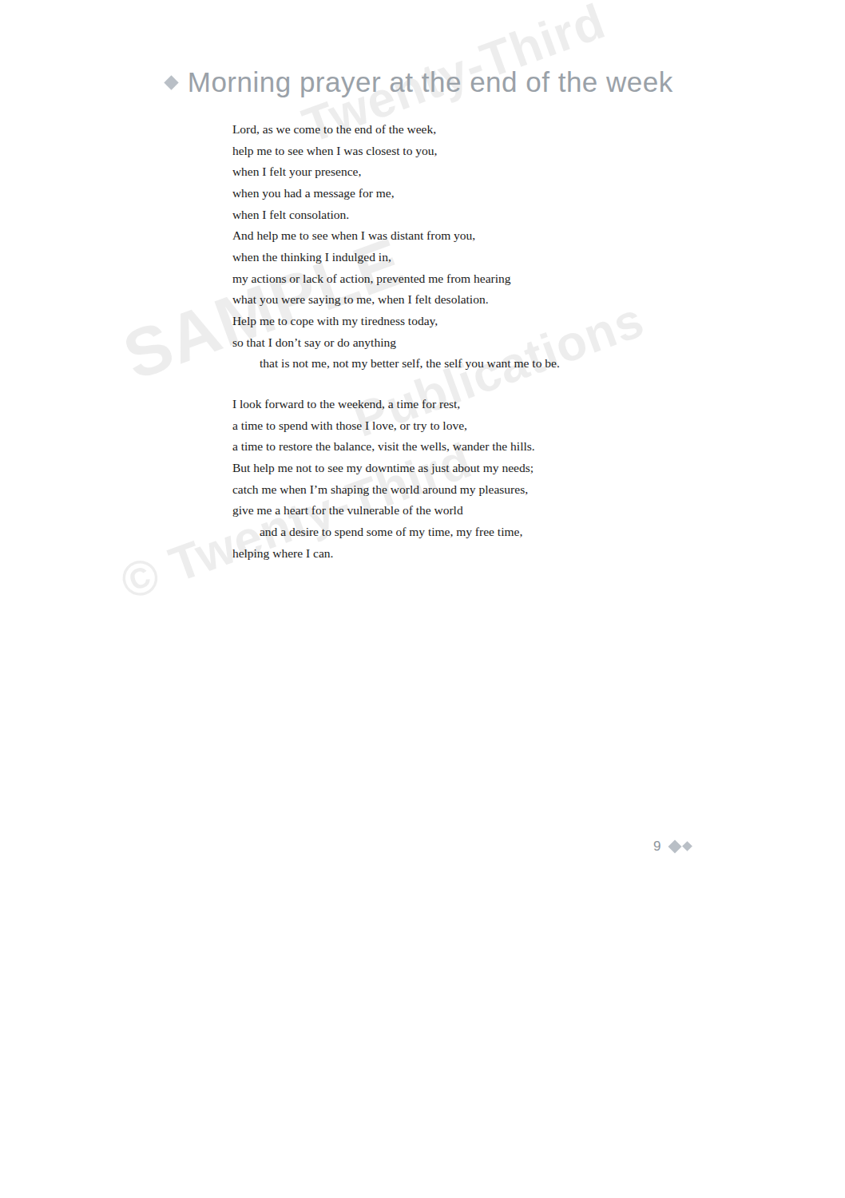SAMPLE
Twenty-Third
© Twenty-Third
Publications
Morning prayer at the end of the week
Lord, as we come to the end of the week,
help me to see when I was closest to you,
when I felt your presence,
when you had a message for me,
when I felt consolation.
And help me to see when I was distant from you,
when the thinking I indulged in,
my actions or lack of action, prevented me from hearing
what you were saying to me, when I felt desolation.
Help me to cope with my tiredness today,
so that I don’t say or do anything
that is not me, not my better self, the self you want me to be.
I look forward to the weekend, a time for rest,
a time to spend with those I love, or try to love,
a time to restore the balance, visit the wells, wander the hills.
But help me not to see my downtime as just about my needs;
catch me when I’m shaping the world around my pleasures,
give me a heart for the vulnerable of the world
and a desire to spend some of my time, my free time,
helping where I can.
9